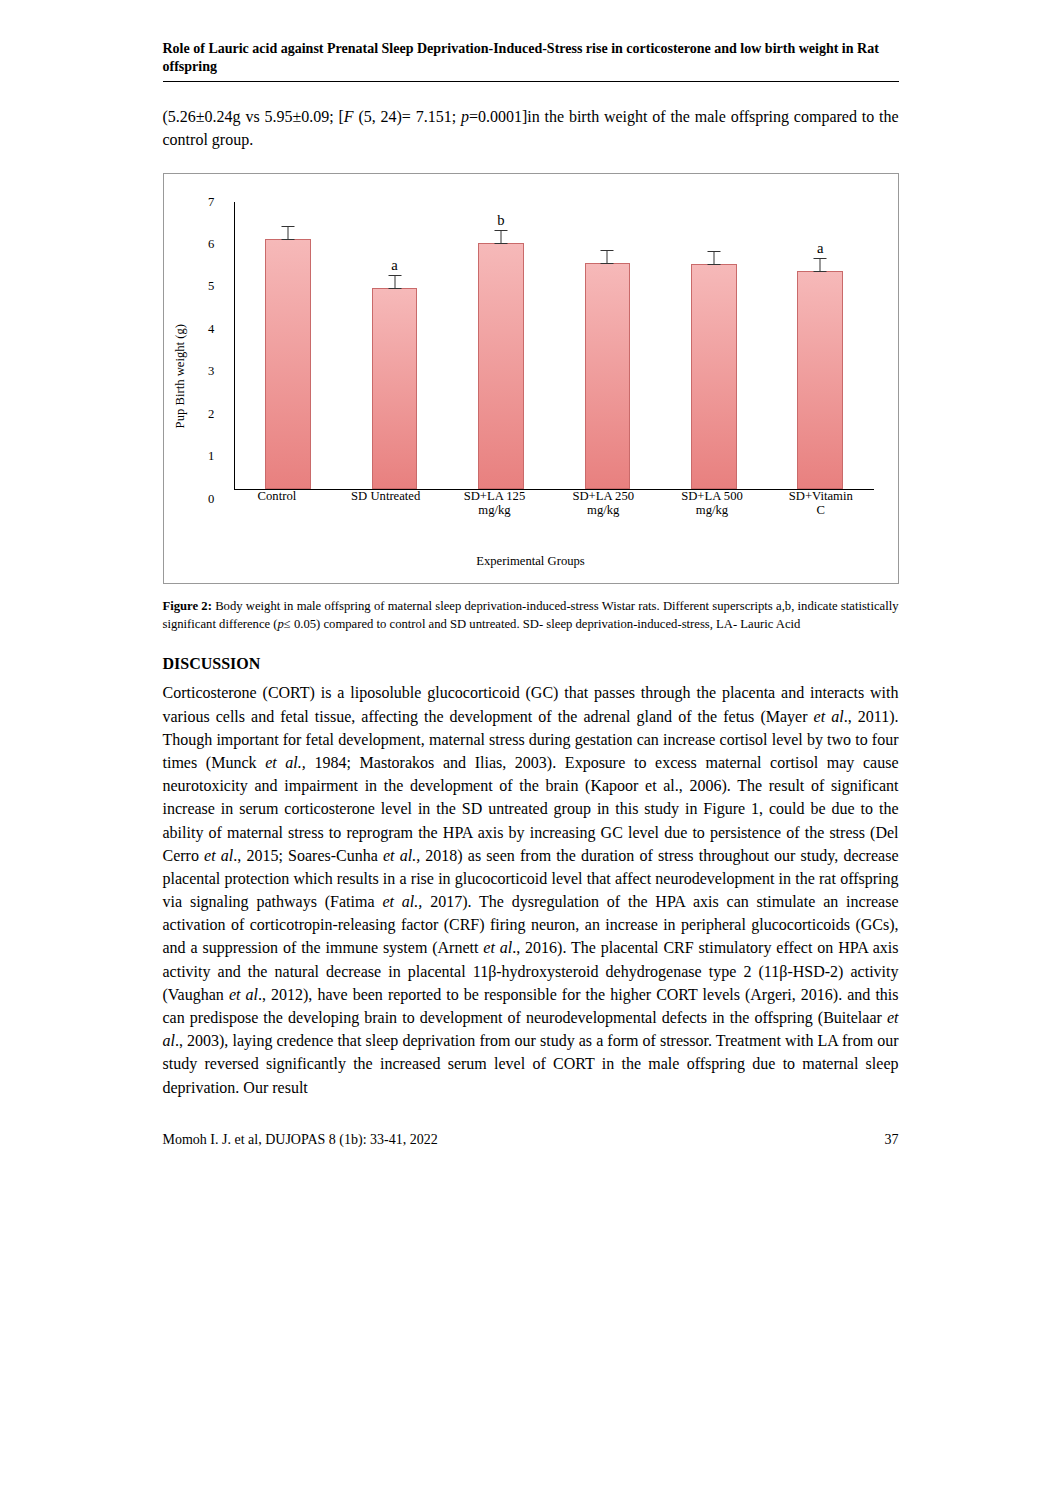Role of Lauric acid against Prenatal Sleep Deprivation-Induced-Stress rise in corticosterone and low birth weight in Rat offspring
(5.26±0.24g vs 5.95±0.09; [F (5, 24)= 7.151; p=0.0001]in the birth weight of the male offspring compared to the control group.
Pup Birth weight (g)
7 6 5 4 3 2 1 0
a
b
a
Control SD Untreated SD+LA 125 mg/kg SD+LA 250 mg/kg SD+LA 500 mg/kg SD+Vitamin C
Experimental Groups
Figure 2: Body weight in male offspring of maternal sleep deprivation-induced-stress Wistar rats. Different superscripts a,b, indicate statistically significant difference (p≤ 0.05) compared to control and SD untreated. SD- sleep deprivation-induced-stress, LA- Lauric Acid
DISCUSSION
Corticosterone (CORT) is a liposoluble glucocorticoid (GC) that passes through the placenta and interacts with various cells and fetal tissue, affecting the development of the adrenal gland of the fetus (Mayer et al., 2011). Though important for fetal development, maternal stress during gestation can increase cortisol level by two to four times (Munck et al., 1984; Mastorakos and Ilias, 2003). Exposure to excess maternal cortisol may cause neurotoxicity and impairment in the development of the brain (Kapoor et al., 2006). The result of significant increase in serum corticosterone level in the SD untreated group in this study in Figure 1, could be due to the ability of maternal stress to reprogram the HPA axis by increasing GC level due to persistence of the stress (Del Cerro et al., 2015; Soares-Cunha et al., 2018) as seen from the duration of stress throughout our study, decrease placental protection which results in a rise in glucocorticoid level that affect neurodevelopment in the rat offspring via signaling pathways (Fatima et al., 2017). The dysregulation of the HPA axis can stimulate an increase activation of corticotropin-releasing factor (CRF) firing neuron, an increase in peripheral glucocorticoids (GCs), and a suppression of the immune system (Arnett et al., 2016). The placental CRF stimulatory effect on HPA axis activity and the natural decrease in placental 11β-hydroxysteroid dehydrogenase type 2 (11β-HSD-2) activity (Vaughan et al., 2012), have been reported to be responsible for the higher CORT levels (Argeri, 2016). and this can predispose the developing brain to development of neurodevelopmental defects in the offspring (Buitelaar et al., 2003), laying credence that sleep deprivation from our study as a form of stressor. Treatment with LA from our study reversed significantly the increased serum level of CORT in the male offspring due to maternal sleep deprivation. Our result
Momoh I. J. et al, DUJOPAS 8 (1b): 33-41, 2022 37